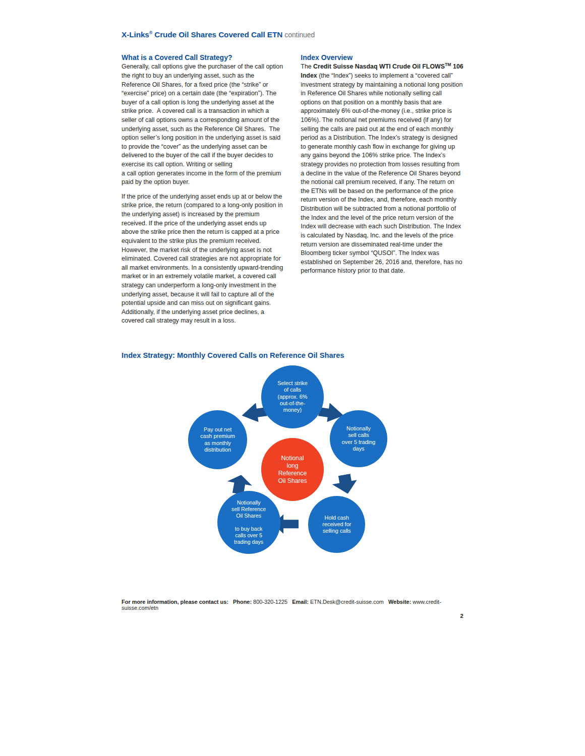X-Links® Crude Oil Shares Covered Call ETN continued
What is a Covered Call Strategy?
Generally, call options give the purchaser of the call option the right to buy an underlying asset, such as the Reference Oil Shares, for a fixed price (the “strike” or “exercise” price) on a certain date (the “expiration”). The buyer of a call option is long the underlying asset at the strike price. A covered call is a transaction in which a seller of call options owns a corresponding amount of the underlying asset, such as the Reference Oil Shares. The option seller’s long position in the underlying asset is said to provide the “cover” as the underlying asset can be delivered to the buyer of the call if the buyer decides to exercise its call option. Writing or selling
a call option generates income in the form of the premium paid by the option buyer.
If the price of the underlying asset ends up at or below the strike price, the return (compared to a long-only position in the underlying asset) is increased by the premium received. If the price of the underlying asset ends up above the strike price then the return is capped at a price equivalent to the strike plus the premium received. However, the market risk of the underlying asset is not eliminated. Covered call strategies are not appropriate for all market environments. In a consistently upward-trending market or in an extremely volatile market, a covered call strategy can underperform a long-only investment in the underlying asset, because it will fail to capture all of the potential upside and can miss out on significant gains. Additionally, if the underlying asset price declines, a covered call strategy may result in a loss.
Index Overview
The Credit Suisse Nasdaq WTI Crude Oil FLOWSTM 106 Index (the “Index”) seeks to implement a “covered call” investment strategy by maintaining a notional long position in Reference Oil Shares while notionally selling call options on that position on a monthly basis that are approximately 6% out-of-the-money (i.e., strike price is 106%). The notional net premiums received (if any) for selling the calls are paid out at the end of each monthly period as a Distribution. The Index’s strategy is designed to generate monthly cash flow in exchange for giving up any gains beyond the 106% strike price. The Index’s strategy provides no protection from losses resulting from a decline in the value of the Reference Oil Shares beyond the notional call premium received, if any. The return on the ETNs will be based on the performance of the price return version of the Index, and, therefore, each monthly Distribution will be subtracted from a notional portfolio of the Index and the level of the price return version of the Index will decrease with each such Distribution. The Index is calculated by Nasdaq, Inc. and the levels of the price return version are disseminated real-time under the Bloomberg ticker symbol “QUSOI”. The Index was established on September 26, 2016 and, therefore, has no performance history prior to that date.
Index Strategy: Monthly Covered Calls on Reference Oil Shares
Notional
long
Reference
Oil Shares
Select strike
of calls
(approx. 6%
out-of-the-
money)
Notionally
sell calls
over 5 trading
days
Hold cash
received for
selling calls
Notionally
sell Reference
Oil Shares
to buy back
calls over 5
trading days
Pay out net
cash premium
as monthly
distribution
For more information, please contact us: Phone: 800-320-1225 Email: ETN.Desk@credit-suisse.com Website: www.credit-suisse.com/etn
2